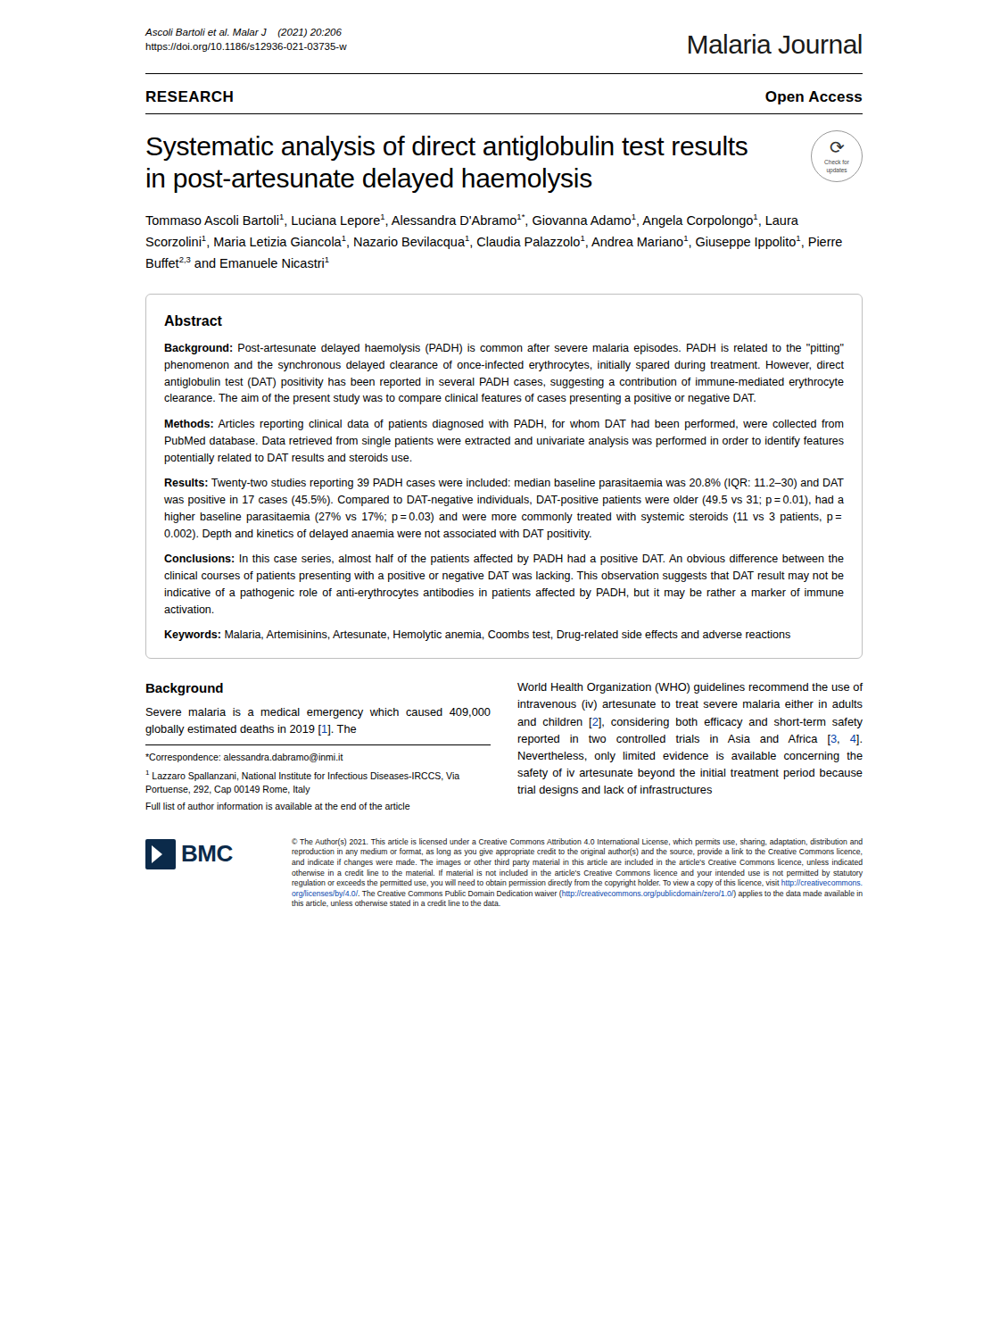Ascoli Bartoli et al. Malar J (2021) 20:206
https://doi.org/10.1186/s12936-021-03735-w
Malaria Journal
RESEARCH
Open Access
⟳
Check for
updates
Systematic analysis of direct antiglobulin test results in post-artesunate delayed haemolysis
Tommaso Ascoli Bartoli1, Luciana Lepore1, Alessandra D'Abramo1*, Giovanna Adamo1, Angela Corpolongo1, Laura Scorzolini1, Maria Letizia Giancola1, Nazario Bevilacqua1, Claudia Palazzolo1, Andrea Mariano1, Giuseppe Ippolito1, Pierre Buffet2,3 and Emanuele Nicastri1
Abstract
Background: Post-artesunate delayed haemolysis (PADH) is common after severe malaria episodes. PADH is related to the "pitting" phenomenon and the synchronous delayed clearance of once-infected erythrocytes, initially spared during treatment. However, direct antiglobulin test (DAT) positivity has been reported in several PADH cases, suggesting a contribution of immune-mediated erythrocyte clearance. The aim of the present study was to compare clinical features of cases presenting a positive or negative DAT.
Methods: Articles reporting clinical data of patients diagnosed with PADH, for whom DAT had been performed, were collected from PubMed database. Data retrieved from single patients were extracted and univariate analysis was performed in order to identify features potentially related to DAT results and steroids use.
Results: Twenty-two studies reporting 39 PADH cases were included: median baseline parasitaemia was 20.8% (IQR: 11.2–30) and DAT was positive in 17 cases (45.5%). Compared to DAT-negative individuals, DAT-positive patients were older (49.5 vs 31; p = 0.01), had a higher baseline parasitaemia (27% vs 17%; p = 0.03) and were more commonly treated with systemic steroids (11 vs 3 patients, p = 0.002). Depth and kinetics of delayed anaemia were not associated with DAT positivity.
Conclusions: In this case series, almost half of the patients affected by PADH had a positive DAT. An obvious difference between the clinical courses of patients presenting with a positive or negative DAT was lacking. This observation suggests that DAT result may not be indicative of a pathogenic role of anti-erythrocytes antibodies in patients affected by PADH, but it may be rather a marker of immune activation.
Keywords: Malaria, Artemisinins, Artesunate, Hemolytic anemia, Coombs test, Drug-related side effects and adverse reactions
Background
Severe malaria is a medical emergency which caused 409,000 globally estimated deaths in 2019 [1]. The
*Correspondence: alessandra.dabramo@inmi.it
1 Lazzaro Spallanzani, National Institute for Infectious Diseases-IRCCS, Via Portuense, 292, Cap 00149 Rome, Italy
Full list of author information is available at the end of the article
World Health Organization (WHO) guidelines recommend the use of intravenous (iv) artesunate to treat severe malaria either in adults and children [2], considering both efficacy and short-term safety reported in two controlled trials in Asia and Africa [3, 4]. Nevertheless, only limited evidence is available concerning the safety of iv artesunate beyond the initial treatment period because trial designs and lack of infrastructures
BMC
© The Author(s) 2021. This article is licensed under a Creative Commons Attribution 4.0 International License, which permits use, sharing, adaptation, distribution and reproduction in any medium or format, as long as you give appropriate credit to the original author(s) and the source, provide a link to the Creative Commons licence, and indicate if changes were made. The images or other third party material in this article are included in the article's Creative Commons licence, unless indicated otherwise in a credit line to the material. If material is not included in the article's Creative Commons licence and your intended use is not permitted by statutory regulation or exceeds the permitted use, you will need to obtain permission directly from the copyright holder. To view a copy of this licence, visit http://creativecommons.org/licenses/by/4.0/. The Creative Commons Public Domain Dedication waiver (http://creativecommons.org/publicdomain/zero/1.0/) applies to the data made available in this article, unless otherwise stated in a credit line to the data.